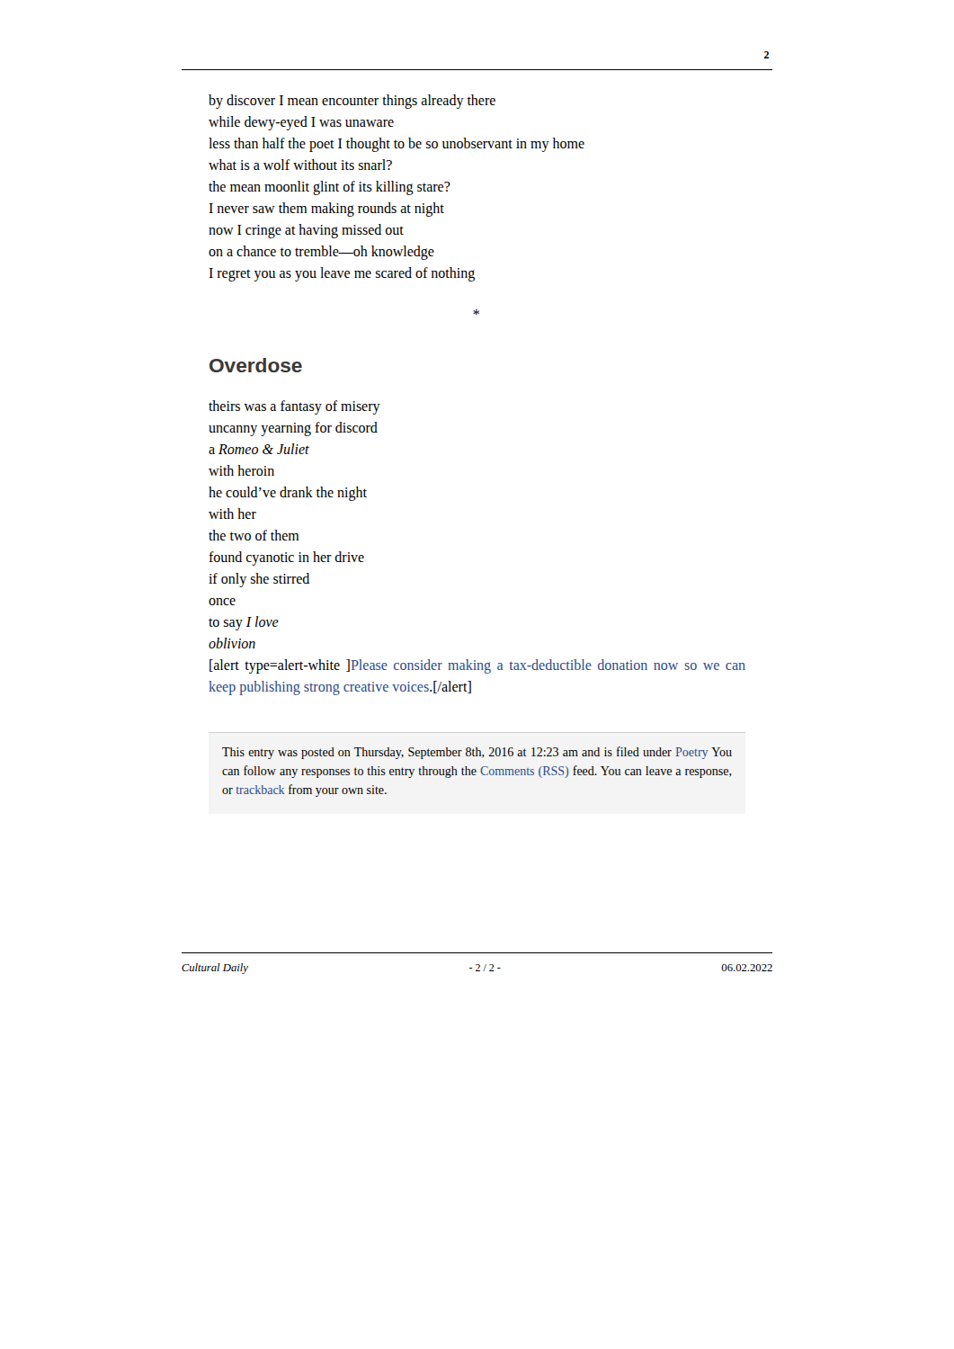2
by discover I mean encounter things already there
while dewy-eyed I was unaware
less than half the poet I thought to be so unobservant in my home
what is a wolf without its snarl?
the mean moonlit glint of its killing stare?
I never saw them making rounds at night
now I cringe at having missed out
on a chance to tremble—oh knowledge
I regret you as you leave me scared of nothing
*
Overdose
theirs was a fantasy of misery
uncanny yearning for discord
a Romeo & Juliet
with heroin
he could’ve drank the night
with her
the two of them
found cyanotic in her drive
if only she stirred
once
to say I love
oblivion
[alert type=alert-white ]Please consider making a tax-deductible donation now so we can keep publishing strong creative voices.[/alert]
This entry was posted on Thursday, September 8th, 2016 at 12:23 am and is filed under Poetry You can follow any responses to this entry through the Comments (RSS) feed. You can leave a response, or trackback from your own site.
Cultural Daily
- 2 / 2 -
06.02.2022